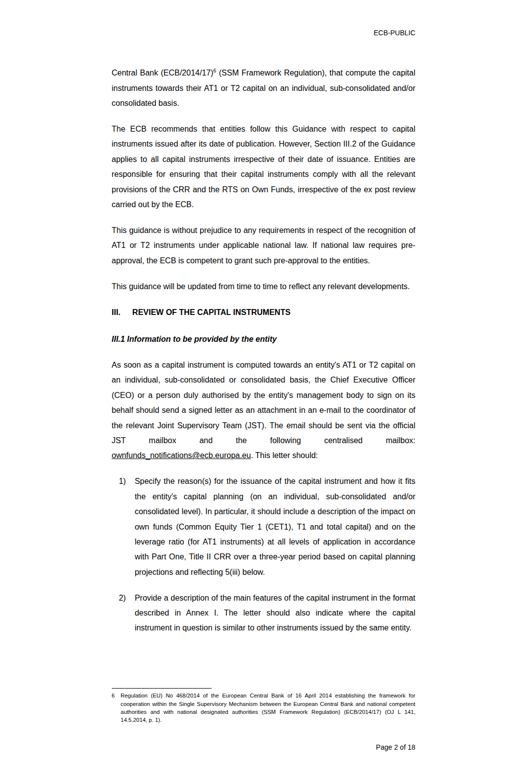ECB-PUBLIC
Central Bank (ECB/2014/17)6 (SSM Framework Regulation), that compute the capital instruments towards their AT1 or T2 capital on an individual, sub-consolidated and/or consolidated basis.
The ECB recommends that entities follow this Guidance with respect to capital instruments issued after its date of publication. However, Section III.2 of the Guidance applies to all capital instruments irrespective of their date of issuance. Entities are responsible for ensuring that their capital instruments comply with all the relevant provisions of the CRR and the RTS on Own Funds, irrespective of the ex post review carried out by the ECB.
This guidance is without prejudice to any requirements in respect of the recognition of AT1 or T2 instruments under applicable national law. If national law requires pre-approval, the ECB is competent to grant such pre-approval to the entities.
This guidance will be updated from time to time to reflect any relevant developments.
III. REVIEW OF THE CAPITAL INSTRUMENTS
III.1 Information to be provided by the entity
As soon as a capital instrument is computed towards an entity's AT1 or T2 capital on an individual, sub-consolidated or consolidated basis, the Chief Executive Officer (CEO) or a person duly authorised by the entity's management body to sign on its behalf should send a signed letter as an attachment in an e-mail to the coordinator of the relevant Joint Supervisory Team (JST). The email should be sent via the official JST mailbox and the following centralised mailbox: ownfunds_notifications@ecb.europa.eu. This letter should:
Specify the reason(s) for the issuance of the capital instrument and how it fits the entity's capital planning (on an individual, sub-consolidated and/or consolidated level). In particular, it should include a description of the impact on own funds (Common Equity Tier 1 (CET1), T1 and total capital) and on the leverage ratio (for AT1 instruments) at all levels of application in accordance with Part One, Title II CRR over a three-year period based on capital planning projections and reflecting 5(iii) below.
Provide a description of the main features of the capital instrument in the format described in Annex I. The letter should also indicate where the capital instrument in question is similar to other instruments issued by the same entity.
6
Regulation (EU) No 468/2014 of the European Central Bank of 16 April 2014 establishing the framework for cooperation within the Single Supervisory Mechanism between the European Central Bank and national competent authorities and with national designated authorities (SSM Framework Regulation) (ECB/2014/17) (OJ L 141, 14.5.2014, p. 1).
Page 2 of 18